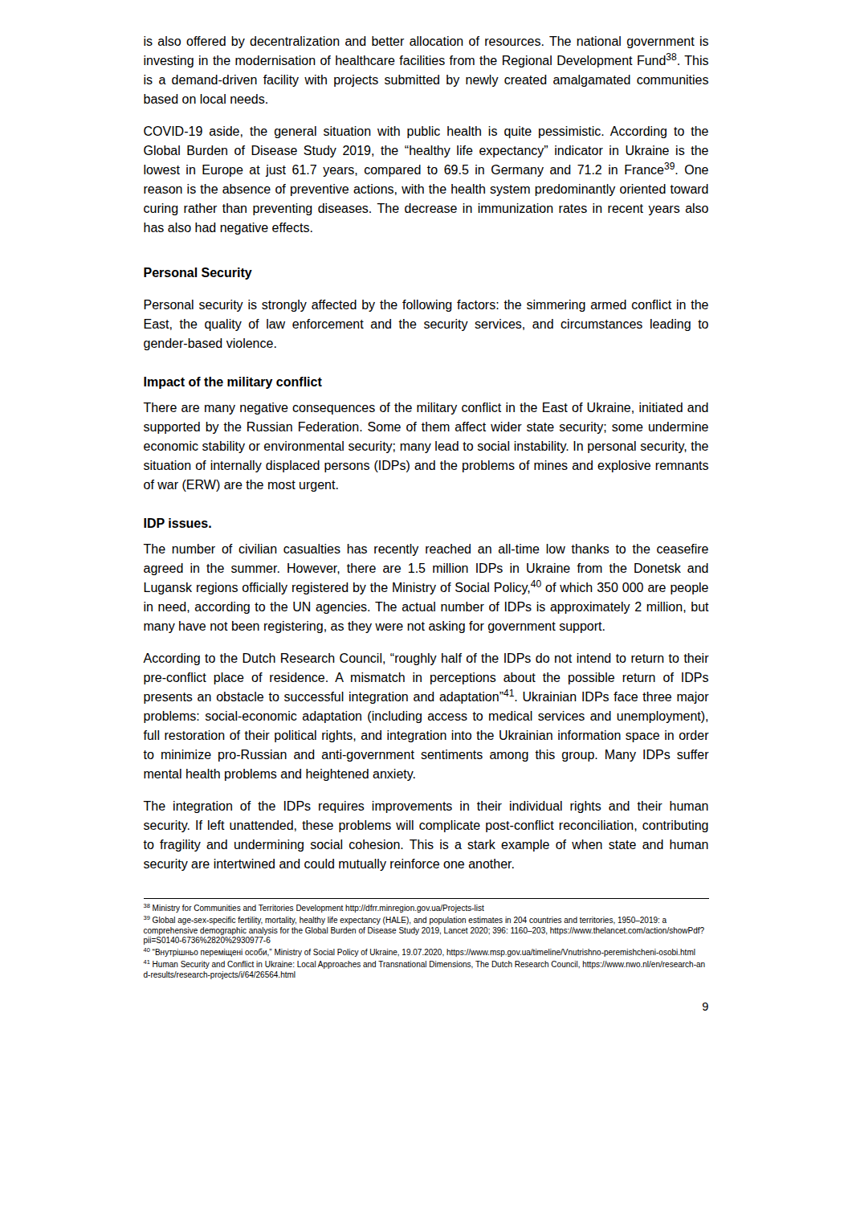is also offered by decentralization and better allocation of resources. The national government is investing in the modernisation of healthcare facilities from the Regional Development Fund38. This is a demand-driven facility with projects submitted by newly created amalgamated communities based on local needs.
COVID-19 aside, the general situation with public health is quite pessimistic. According to the Global Burden of Disease Study 2019, the “healthy life expectancy” indicator in Ukraine is the lowest in Europe at just 61.7 years, compared to 69.5 in Germany and 71.2 in France39. One reason is the absence of preventive actions, with the health system predominantly oriented toward curing rather than preventing diseases. The decrease in immunization rates in recent years also has also had negative effects.
Personal Security
Personal security is strongly affected by the following factors: the simmering armed conflict in the East, the quality of law enforcement and the security services, and circumstances leading to gender-based violence.
Impact of the military conflict
There are many negative consequences of the military conflict in the East of Ukraine, initiated and supported by the Russian Federation. Some of them affect wider state security; some undermine economic stability or environmental security; many lead to social instability. In personal security, the situation of internally displaced persons (IDPs) and the problems of mines and explosive remnants of war (ERW) are the most urgent.
IDP issues.
The number of civilian casualties has recently reached an all-time low thanks to the ceasefire agreed in the summer. However, there are 1.5 million IDPs in Ukraine from the Donetsk and Lugansk regions officially registered by the Ministry of Social Policy,40 of which 350 000 are people in need, according to the UN agencies. The actual number of IDPs is approximately 2 million, but many have not been registering, as they were not asking for government support.
According to the Dutch Research Council, “roughly half of the IDPs do not intend to return to their pre-conflict place of residence. A mismatch in perceptions about the possible return of IDPs presents an obstacle to successful integration and adaptation”41. Ukrainian IDPs face three major problems: social-economic adaptation (including access to medical services and unemployment), full restoration of their political rights, and integration into the Ukrainian information space in order to minimize pro-Russian and anti-government sentiments among this group. Many IDPs suffer mental health problems and heightened anxiety.
The integration of the IDPs requires improvements in their individual rights and their human security. If left unattended, these problems will complicate post-conflict reconciliation, contributing to fragility and undermining social cohesion. This is a stark example of when state and human security are intertwined and could mutually reinforce one another.
38 Ministry for Communities and Territories Development http://dfrr.minregion.gov.ua/Projects-list
39 Global age-sex-specific fertility, mortality, healthy life expectancy (HALE), and population estimates in 204 countries and territories, 1950–2019: a comprehensive demographic analysis for the Global Burden of Disease Study 2019, Lancet 2020; 396: 1160–203, https://www.thelancet.com/action/showPdf?pii=S0140-6736%2820%2930977-6
40 “Внутрішньо переміщені особи,” Ministry of Social Policy of Ukraine, 19.07.2020, https://www.msp.gov.ua/timeline/Vnutrishno-peremishcheni-osobi.html
41 Human Security and Conflict in Ukraine: Local Approaches and Transnational Dimensions, The Dutch Research Council, https://www.nwo.nl/en/research-and-results/research-projects/i/64/26564.html
9